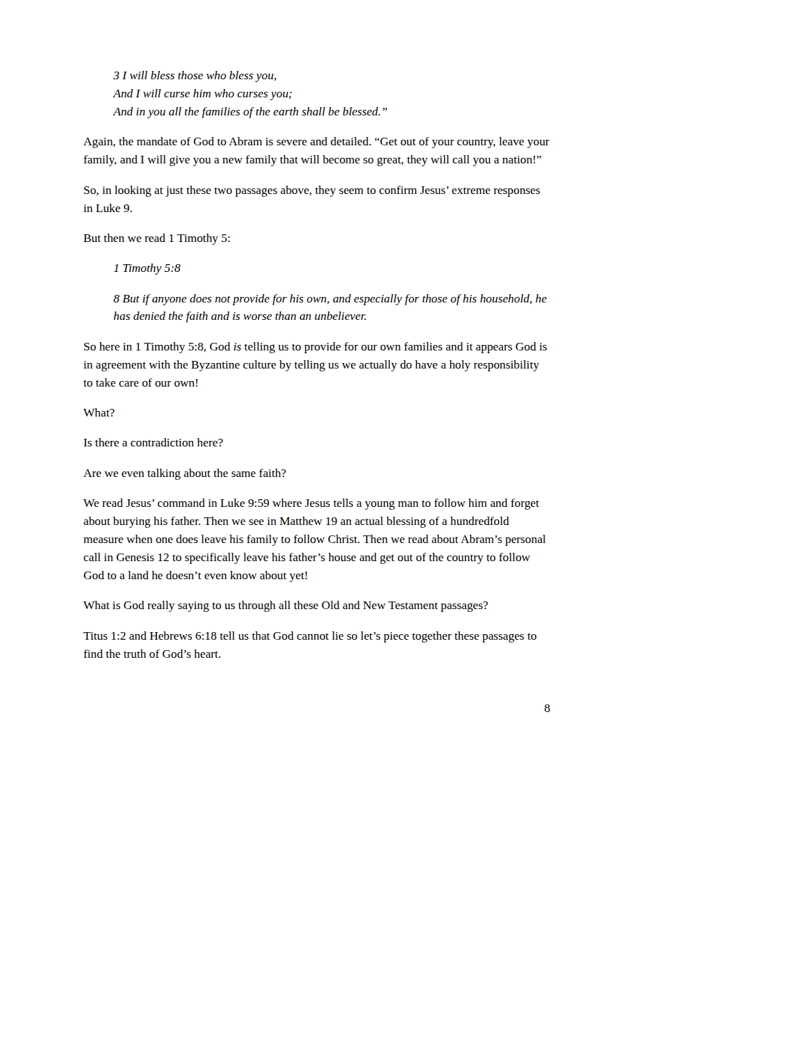3 I will bless those who bless you,
And I will curse him who curses you;
And in you all the families of the earth shall be blessed.”
Again, the mandate of God to Abram is severe and detailed. “Get out of your country, leave your family, and I will give you a new family that will become so great, they will call you a nation!”
So, in looking at just these two passages above, they seem to confirm Jesus’ extreme responses in Luke 9.
But then we read 1 Timothy 5:
1 Timothy 5:8
8 But if anyone does not provide for his own, and especially for those of his household, he has denied the faith and is worse than an unbeliever.
So here in 1 Timothy 5:8, God is telling us to provide for our own families and it appears God is in agreement with the Byzantine culture by telling us we actually do have a holy responsibility to take care of our own!
What?
Is there a contradiction here?
Are we even talking about the same faith?
We read Jesus’ command in Luke 9:59 where Jesus tells a young man to follow him and forget about burying his father. Then we see in Matthew 19 an actual blessing of a hundredfold measure when one does leave his family to follow Christ. Then we read about Abram’s personal call in Genesis 12 to specifically leave his father’s house and get out of the country to follow God to a land he doesn’t even know about yet!
What is God really saying to us through all these Old and New Testament passages?
Titus 1:2 and Hebrews 6:18 tell us that God cannot lie so let’s piece together these passages to find the truth of God’s heart.
8